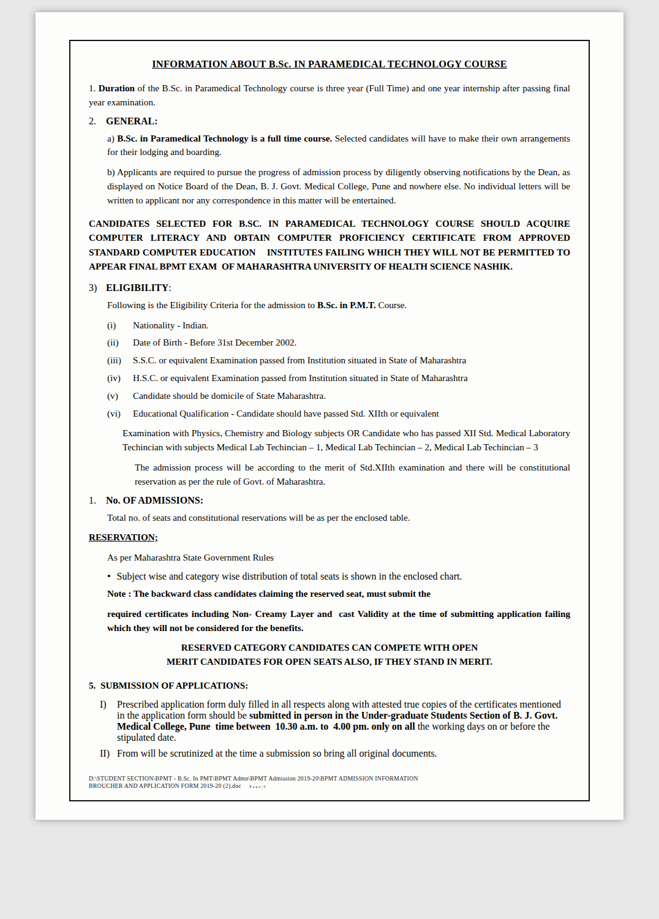INFORMATION ABOUT B.Sc. IN PARAMEDICAL TECHNOLOGY COURSE
1. Duration of the B.Sc. in Paramedical Technology course is three year (Full Time) and one year internship after passing final year examination.
2.
GENERAL:
a) B.Sc. in Paramedical Technology is a full time course. Selected candidates will have to make their own arrangements for their lodging and boarding.
b) Applicants are required to pursue the progress of admission process by diligently observing notifications by the Dean, as displayed on Notice Board of the Dean, B. J. Govt. Medical College, Pune and nowhere else. No individual letters will be written to applicant nor any correspondence in this matter will be entertained.
CANDIDATES SELECTED FOR B.SC. IN PARAMEDICAL TECHNOLOGY COURSE SHOULD ACQUIRE COMPUTER LITERACY AND OBTAIN COMPUTER PROFICIENCY CERTIFICATE FROM APPROVED STANDARD COMPUTER EDUCATION INSTITUTES FAILING WHICH THEY WILL NOT BE PERMITTED TO APPEAR FINAL BPMT EXAM OF MAHARASHTRA UNIVERSITY OF HEALTH SCIENCE NASHIK.
3)
ELIGIBILITY:
Following is the Eligibility Criteria for the admission to B.Sc. in P.M.T. Course.
(i) Nationality - Indian.
(ii) Date of Birth - Before 31st December 2002.
(iii) S.S.C. or equivalent Examination passed from Institution situated in State of Maharashtra
(iv) H.S.C. or equivalent Examination passed from Institution situated in State of Maharashtra
(v) Candidate should be domicile of State Maharashtra.
(vi) Educational Qualification - Candidate should have passed Std. XIIth or equivalent
Examination with Physics, Chemistry and Biology subjects OR Candidate who has passed XII Std. Medical Laboratory Techincian with subjects Medical Lab Techincian – 1, Medical Lab Techincian – 2, Medical Lab Techincian – 3
The admission process will be according to the merit of Std.XIIth examination and there will be constitutional reservation as per the rule of Govt. of Maharashtra.
1.
No. OF ADMISSIONS:
Total no. of seats and constitutional reservations will be as per the enclosed table.
RESERVATION;
As per Maharashtra State Government Rules
•
Subject wise and category wise distribution of total seats is shown in the enclosed chart.
Note : The backward class candidates claiming the reserved seat, must submit the
required certificates including Non- Creamy Layer and cast Validity at the time of submitting application failing which they will not be considered for the benefits.
RESERVED CATEGORY CANDIDATES CAN COMPETE WITH OPEN
MERIT CANDIDATES FOR OPEN SEATS ALSO, IF THEY STAND IN MERIT.
5. SUBMISSION OF APPLICATIONS:
I)
Prescribed application form duly filled in all respects along with attested true copies of the certificates mentioned in the application form should be submitted in person in the Under-graduate Students Section of B. J. Govt. Medical College, Pune time between 10.30 a.m. to 4.00 pm. only on all the working days on or before the stipulated date.
II)
From will be scrutinized at the time a submission so bring all original documents.
D:\STUDENT SECTION\BPMT - B.Sc. In PMT\BPMT Admn\BPMT Admission 2019-20\BPMT ADMISSION INFORMATION BROUCHER AND APPLICATION FORM 2019-20 (2).doc P a g e | 3